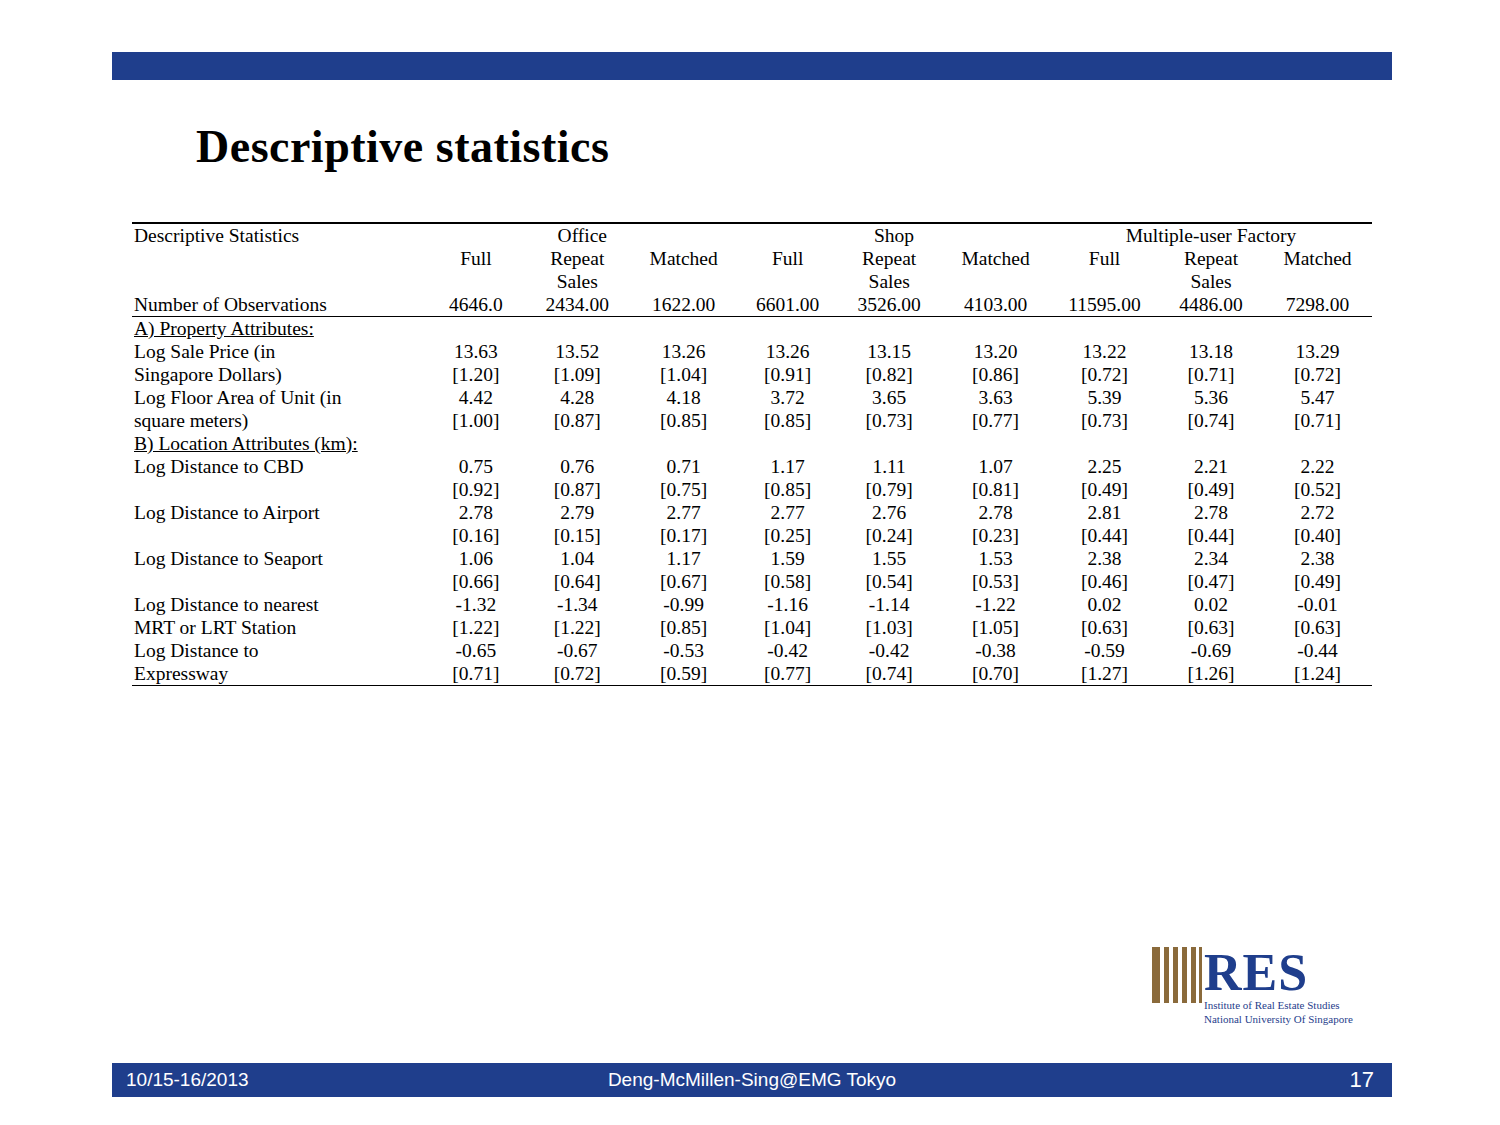Descriptive statistics
| Descriptive Statistics | Office | Shop | Multiple-user Factory |
| --- | --- | --- | --- |
| | Full | Repeat | Matched | Full | Repeat | Matched | Full | Repeat | Matched |
| | | Sales | | | Sales | | | Sales | |
| Number of Observations | 4646.0 | 2434.00 | 1622.00 | 6601.00 | 3526.00 | 4103.00 | 11595.00 | 4486.00 | 7298.00 |
| A) Property Attributes: | | | | | | | | | |
| Log Sale Price (in | 13.63 | 13.52 | 13.26 | 13.26 | 13.15 | 13.20 | 13.22 | 13.18 | 13.29 |
| Singapore Dollars) | [1.20] | [1.09] | [1.04] | [0.91] | [0.82] | [0.86] | [0.72] | [0.71] | [0.72] |
| Log Floor Area of Unit (in | 4.42 | 4.28 | 4.18 | 3.72 | 3.65 | 3.63 | 5.39 | 5.36 | 5.47 |
| square meters) | [1.00] | [0.87] | [0.85] | [0.85] | [0.73] | [0.77] | [0.73] | [0.74] | [0.71] |
| B) Location Attributes (km): | | | | | | | | | |
| Log Distance to CBD | 0.75 | 0.76 | 0.71 | 1.17 | 1.11 | 1.07 | 2.25 | 2.21 | 2.22 |
| | [0.92] | [0.87] | [0.75] | [0.85] | [0.79] | [0.81] | [0.49] | [0.49] | [0.52] |
| Log Distance to Airport | 2.78 | 2.79 | 2.77 | 2.77 | 2.76 | 2.78 | 2.81 | 2.78 | 2.72 |
| | [0.16] | [0.15] | [0.17] | [0.25] | [0.24] | [0.23] | [0.44] | [0.44] | [0.40] |
| Log Distance to Seaport | 1.06 | 1.04 | 1.17 | 1.59 | 1.55 | 1.53 | 2.38 | 2.34 | 2.38 |
| | [0.66] | [0.64] | [0.67] | [0.58] | [0.54] | [0.53] | [0.46] | [0.47] | [0.49] |
| Log Distance to nearest | -1.32 | -1.34 | -0.99 | -1.16 | -1.14 | -1.22 | 0.02 | 0.02 | -0.01 |
| MRT or LRT Station | [1.22] | [1.22] | [0.85] | [1.04] | [1.03] | [1.05] | [0.63] | [0.63] | [0.63] |
| Log Distance to | -0.65 | -0.67 | -0.53 | -0.42 | -0.42 | -0.38 | -0.59 | -0.69 | -0.44 |
| Expressway | [0.71] | [0.72] | [0.59] | [0.77] | [0.74] | [0.70] | [1.27] | [1.26] | [1.24] |
RES
Institute of Real Estate Studies
National University Of Singapore
10/15-16/2013
Deng-McMillen-Sing@EMG Tokyo
17